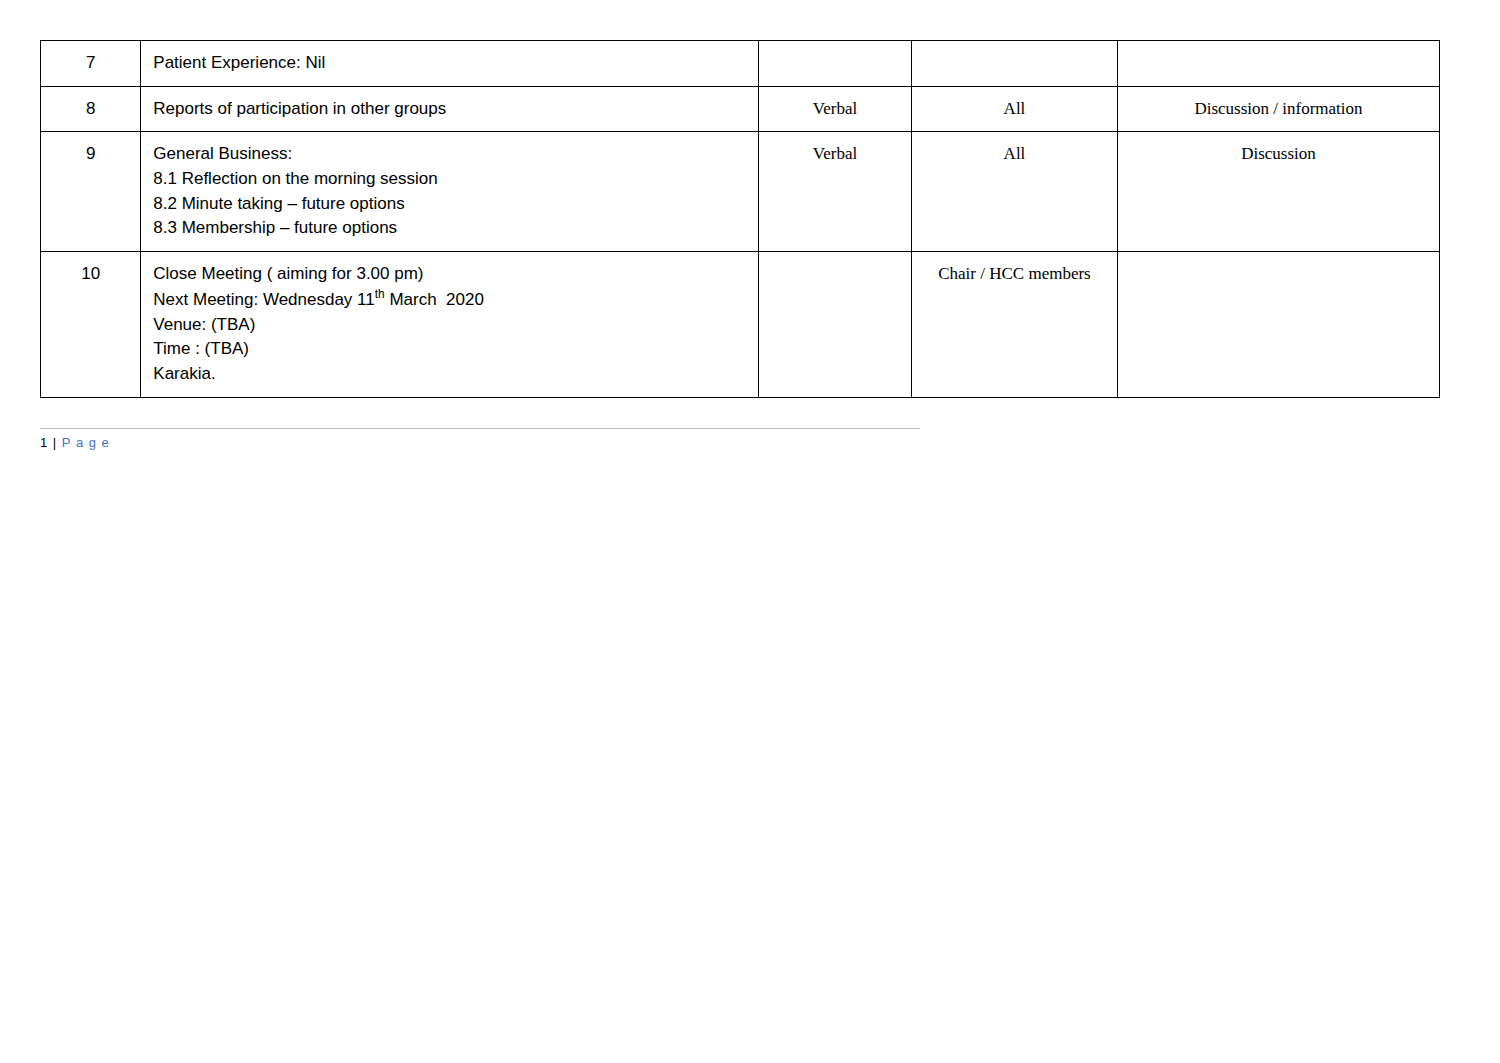| 7 | Patient Experience: Nil | | | |
| 8 | Reports of participation in other groups | Verbal | All | Discussion / information |
| 9 | General Business: 8.1 Reflection on the morning session 8.2 Minute taking – future options 8.3 Membership – future options | Verbal | All | Discussion |
| 10 | Close Meeting ( aiming for 3.00 pm) Next Meeting: Wednesday 11 th March 2020 Venue: (TBA) Time : (TBA) Karakia. | | Chair / HCC members | |
1 | P a g e